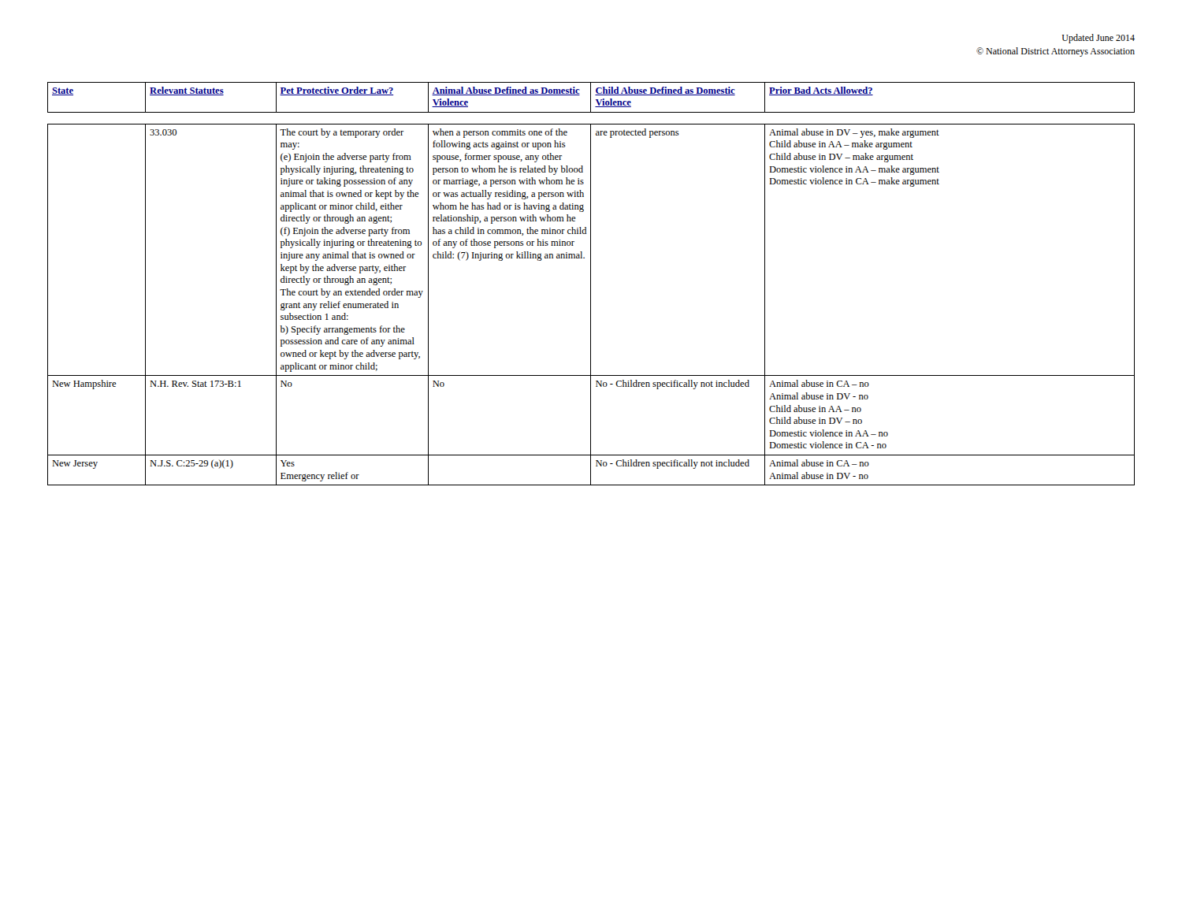Updated June 2014
© National District Attorneys Association
| State | Relevant Statutes | Pet Protective Order Law? | Animal Abuse Defined as Domestic Violence | Child Abuse Defined as Domestic Violence | Prior Bad Acts Allowed? |
| --- | --- | --- | --- | --- | --- |
| | 33.030 | The court by a temporary order may: (e) Enjoin the adverse party from physically injuring, threatening to injure or taking possession of any animal that is owned or kept by the applicant or minor child, either directly or through an agent; (f) Enjoin the adverse party from physically injuring or threatening to injure any animal that is owned or kept by the adverse party, either directly or through an agent; The court by an extended order may grant any relief enumerated in subsection 1 and: b) Specify arrangements for the possession and care of any animal owned or kept by the adverse party, applicant or minor child; | when a person commits one of the following acts against or upon his spouse, former spouse, any other person to whom he is related by blood or marriage, a person with whom he is or was actually residing, a person with whom he has had or is having a dating relationship, a person with whom he has a child in common, the minor child of any of those persons or his minor child: (7) Injuring or killing an animal. | are protected persons | Animal abuse in DV – yes, make argument Child abuse in AA – make argument Child abuse in DV – make argument Domestic violence in AA – make argument Domestic violence in CA – make argument |
| New Hampshire | N.H. Rev. Stat 173-B:1 | No | No | No - Children specifically not included | Animal abuse in CA – no Animal abuse in DV - no Child abuse in AA – no Child abuse in DV – no Domestic violence in AA – no Domestic violence in CA - no |
| New Jersey | N.J.S. C:25-29 (a)(1) | Yes Emergency relief or | | No - Children specifically not included | Animal abuse in CA – no Animal abuse in DV - no |